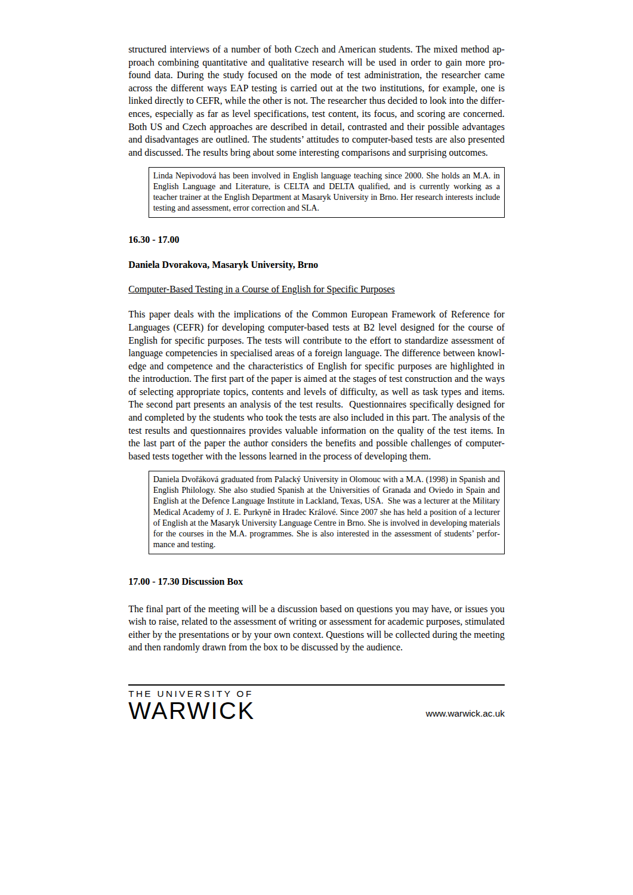structured interviews of a number of both Czech and American students. The mixed method approach combining quantitative and qualitative research will be used in order to gain more profound data. During the study focused on the mode of test administration, the researcher came across the different ways EAP testing is carried out at the two institutions, for example, one is linked directly to CEFR, while the other is not. The researcher thus decided to look into the differences, especially as far as level specifications, test content, its focus, and scoring are concerned. Both US and Czech approaches are described in detail, contrasted and their possible advantages and disadvantages are outlined. The students’ attitudes to computer-based tests are also presented and discussed. The results bring about some interesting comparisons and surprising outcomes.
Linda Nepivodová has been involved in English language teaching since 2000. She holds an M.A. in English Language and Literature, is CELTA and DELTA qualified, and is currently working as a teacher trainer at the English Department at Masaryk University in Brno. Her research interests include testing and assessment, error correction and SLA.
16.30 - 17.00
Daniela Dvorakova, Masaryk University, Brno
Computer-Based Testing in a Course of English for Specific Purposes
This paper deals with the implications of the Common European Framework of Reference for Languages (CEFR) for developing computer-based tests at B2 level designed for the course of English for specific purposes. The tests will contribute to the effort to standardize assessment of language competencies in specialised areas of a foreign language. The difference between knowledge and competence and the characteristics of English for specific purposes are highlighted in the introduction. The first part of the paper is aimed at the stages of test construction and the ways of selecting appropriate topics, contents and levels of difficulty, as well as task types and items. The second part presents an analysis of the test results. Questionnaires specifically designed for and completed by the students who took the tests are also included in this part. The analysis of the test results and questionnaires provides valuable information on the quality of the test items. In the last part of the paper the author considers the benefits and possible challenges of computer-based tests together with the lessons learned in the process of developing them.
Daniela Dvořáková graduated from Palacký University in Olomouc with a M.A. (1998) in Spanish and English Philology. She also studied Spanish at the Universities of Granada and Oviedo in Spain and English at the Defence Language Institute in Lackland, Texas, USA. She was a lecturer at the Military Medical Academy of J. E. Purkyně in Hradec Králové. Since 2007 she has held a position of a lecturer of English at the Masaryk University Language Centre in Brno. She is involved in developing materials for the courses in the M.A. programmes. She is also interested in the assessment of students’ performance and testing.
17.00 - 17.30 Discussion Box
The final part of the meeting will be a discussion based on questions you may have, or issues you wish to raise, related to the assessment of writing or assessment for academic purposes, stimulated either by the presentations or by your own context. Questions will be collected during the meeting and then randomly drawn from the box to be discussed by the audience.
THE UNIVERSITY OF WARWICK
www.warwick.ac.uk